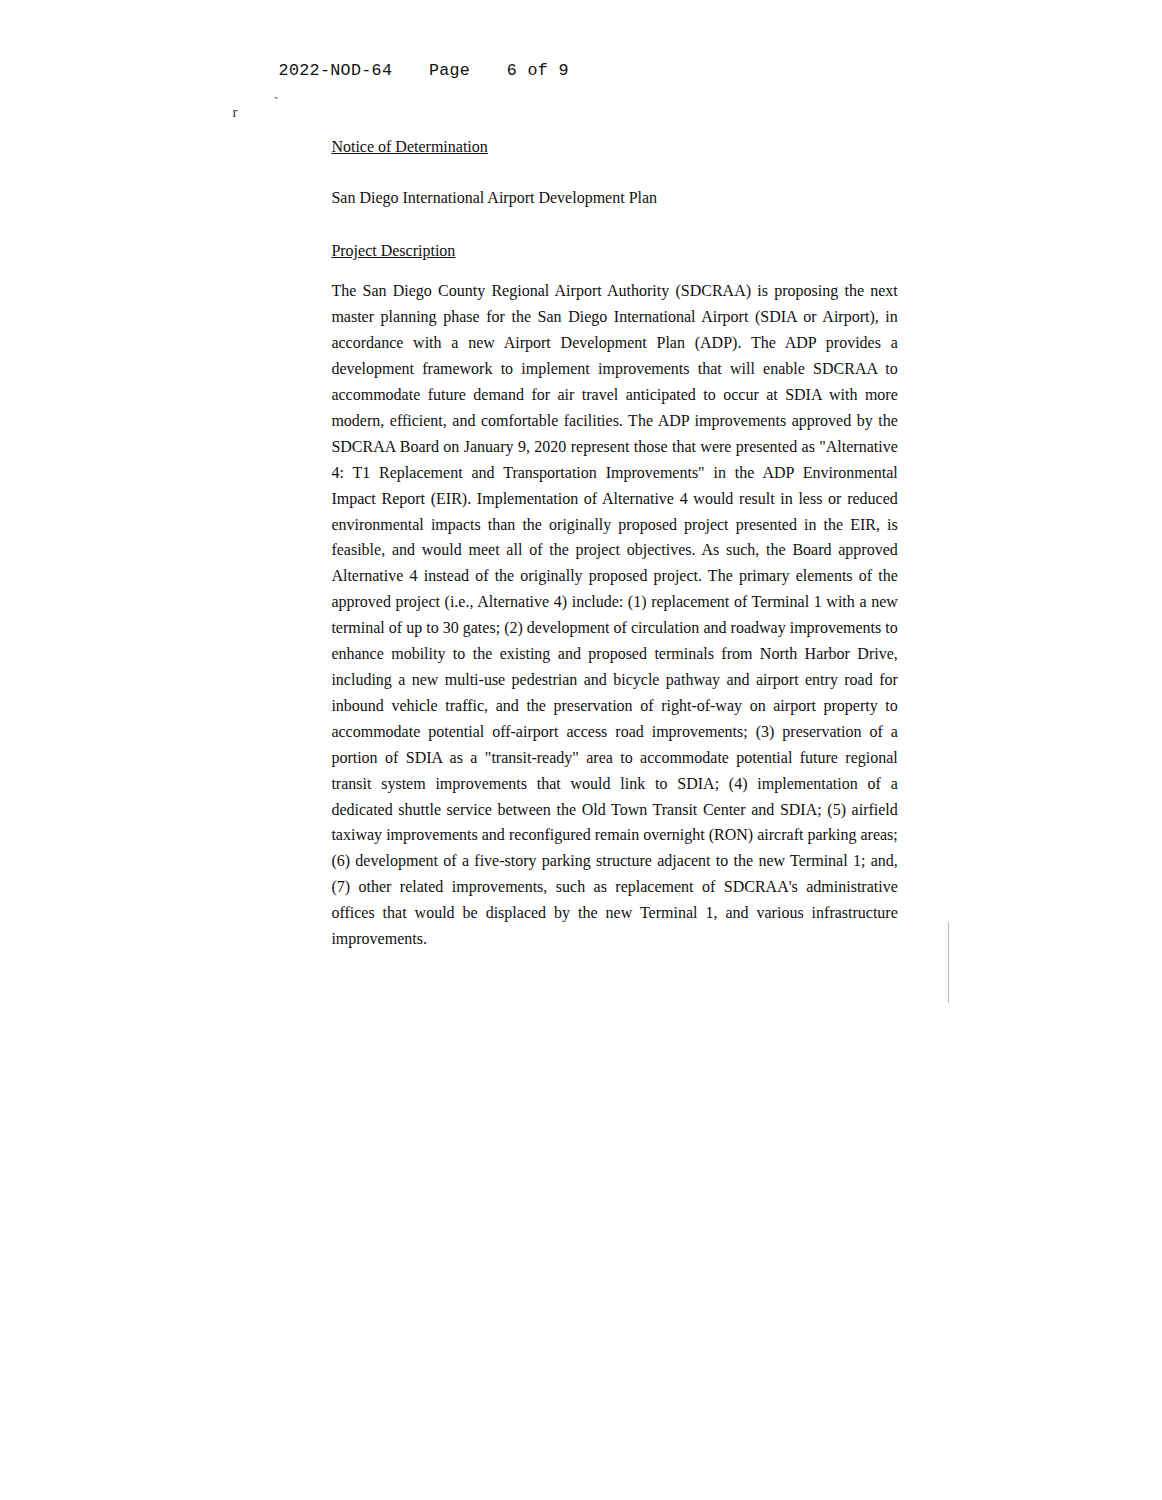2022-NOD-64 Page 6 of 9
r
`
Notice of Determination
San Diego International Airport Development Plan
Project Description
The San Diego County Regional Airport Authority (SDCRAA) is proposing the next master planning phase for the San Diego International Airport (SDIA or Airport), in accordance with a new Airport Development Plan (ADP). The ADP provides a development framework to implement improvements that will enable SDCRAA to accommodate future demand for air travel anticipated to occur at SDIA with more modern, efficient, and comfortable facilities. The ADP improvements approved by the SDCRAA Board on January 9, 2020 represent those that were presented as "Alternative 4: T1 Replacement and Transportation Improvements" in the ADP Environmental Impact Report (EIR). Implementation of Alternative 4 would result in less or reduced environmental impacts than the originally proposed project presented in the EIR, is feasible, and would meet all of the project objectives. As such, the Board approved Alternative 4 instead of the originally proposed project. The primary elements of the approved project (i.e., Alternative 4) include: (1) replacement of Terminal 1 with a new terminal of up to 30 gates; (2) development of circulation and roadway improvements to enhance mobility to the existing and proposed terminals from North Harbor Drive, including a new multi-use pedestrian and bicycle pathway and airport entry road for inbound vehicle traffic, and the preservation of right-of-way on airport property to accommodate potential off-airport access road improvements; (3) preservation of a portion of SDIA as a "transit-ready" area to accommodate potential future regional transit system improvements that would link to SDIA; (4) implementation of a dedicated shuttle service between the Old Town Transit Center and SDIA; (5) airfield taxiway improvements and reconfigured remain overnight (RON) aircraft parking areas; (6) development of a five-story parking structure adjacent to the new Terminal 1; and, (7) other related improvements, such as replacement of SDCRAA's administrative offices that would be displaced by the new Terminal 1, and various infrastructure improvements.